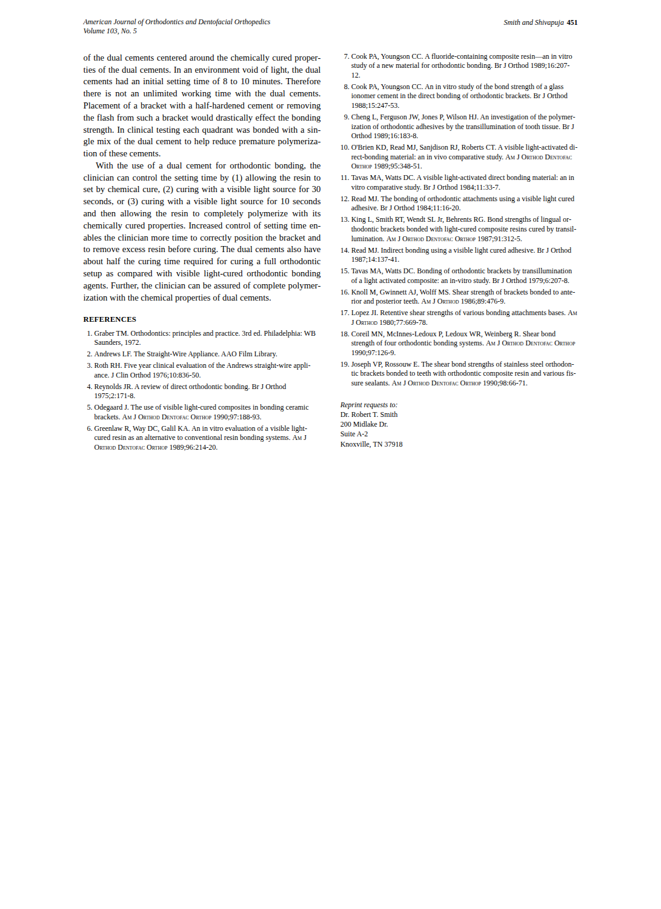American Journal of Orthodontics and Dentofacial Orthopedics
Volume 103, No. 5
Smith and Shivapuja451
of the dual cements centered around the chemically cured properties of the dual cements. In an environment void of light, the dual cements had an initial setting time of 8 to 10 minutes. Therefore there is not an unlimited working time with the dual cements. Placement of a bracket with a half-hardened cement or removing the flash from such a bracket would drastically effect the bonding strength. In clinical testing each quadrant was bonded with a single mix of the dual cement to help reduce premature polymerization of these cements.
With the use of a dual cement for orthodontic bonding, the clinician can control the setting time by (1) allowing the resin to set by chemical cure, (2) curing with a visible light source for 30 seconds, or (3) curing with a visible light source for 10 seconds and then allowing the resin to completely polymerize with its chemically cured properties. Increased control of setting time enables the clinician more time to correctly position the bracket and to remove excess resin before curing. The dual cements also have about half the curing time required for curing a full orthodontic setup as compared with visible light-cured orthodontic bonding agents. Further, the clinician can be assured of complete polymerization with the chemical properties of dual cements.
References
Graber TM. Orthodontics: principles and practice. 3rd ed. Philadelphia: WB Saunders, 1972.
Andrews LF. The Straight-Wire Appliance. AAO Film Library.
Roth RH. Five year clinical evaluation of the Andrews straight-wire appliance. J Clin Orthod 1976;10:836-50.
Reynolds JR. A review of direct orthodontic bonding. Br J Orthod 1975;2:171-8.
Odegaard J. The use of visible light-cured composites in bonding ceramic brackets. Am J Orthod Dentofac Orthop 1990;97:188-93.
Greenlaw R, Way DC, Galil KA. An in vitro evaluation of a visible light-cured resin as an alternative to conventional resin bonding systems. Am J Orthod Dentofac Orthop 1989;96:214-20.
Cook PA, Youngson CC. A fluoride-containing composite resin—an in vitro study of a new material for orthodontic bonding. Br J Orthod 1989;16:207-12.
Cook PA, Youngson CC. An in vitro study of the bond strength of a glass ionomer cement in the direct bonding of orthodontic brackets. Br J Orthod 1988;15:247-53.
Cheng L, Ferguson JW, Jones P, Wilson HJ. An investigation of the polymerization of orthodontic adhesives by the transillumination of tooth tissue. Br J Orthod 1989;16:183-8.
O'Brien KD, Read MJ, Sanjdison RJ, Roberts CT. A visible light-activated direct-bonding material: an in vivo comparative study. Am J Orthod Dentofac Orthop 1989;95:348-51.
Tavas MA, Watts DC. A visible light-activated direct bonding material: an in vitro comparative study. Br J Orthod 1984;11:33-7.
Read MJ. The bonding of orthodontic attachments using a visible light cured adhesive. Br J Orthod 1984;11:16-20.
King L, Smith RT, Wendt SL Jr, Behrents RG. Bond strengths of lingual orthodontic brackets bonded with light-cured composite resins cured by transillumination. Am J Orthod Dentofac Orthop 1987;91:312-5.
Read MJ. Indirect bonding using a visible light cured adhesive. Br J Orthod 1987;14:137-41.
Tavas MA, Watts DC. Bonding of orthodontic brackets by transillumination of a light activated composite: an in-vitro study. Br J Orthod 1979;6:207-8.
Knoll M, Gwinnett AJ, Wolff MS. Shear strength of brackets bonded to anterior and posterior teeth. Am J Orthod 1986;89:476-9.
Lopez JI. Retentive shear strengths of various bonding attachments bases. Am J Orthod 1980;77:669-78.
Coreil MN, McInnes-Ledoux P, Ledoux WR, Weinberg R. Shear bond strength of four orthodontic bonding systems. Am J Orthod Dentofac Orthop 1990;97:126-9.
Joseph VP, Rossouw E. The shear bond strengths of stainless steel orthodontic brackets bonded to teeth with orthodontic composite resin and various fissure sealants. Am J Orthod Dentofac Orthop 1990;98:66-71.
Reprint requests to: Dr. Robert T. Smith
200 Midlake Dr.
Suite A-2
Knoxville, TN 37918